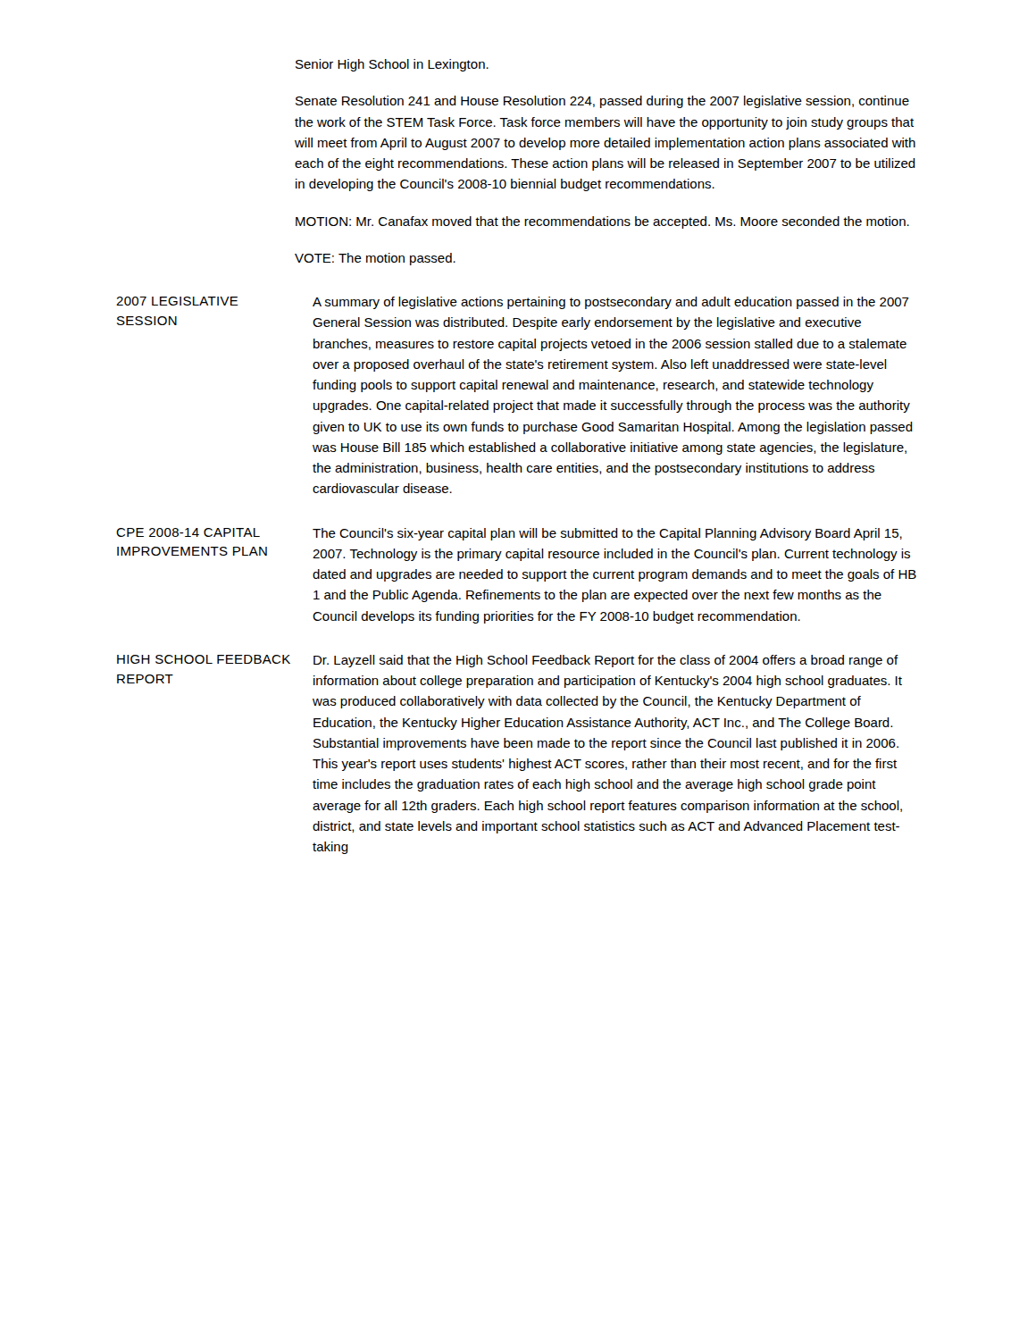Senior High School in Lexington.
Senate Resolution 241 and House Resolution 224, passed during the 2007 legislative session, continue the work of the STEM Task Force. Task force members will have the opportunity to join study groups that will meet from April to August 2007 to develop more detailed implementation action plans associated with each of the eight recommendations. These action plans will be released in September 2007 to be utilized in developing the Council's 2008-10 biennial budget recommendations.
MOTION: Mr. Canafax moved that the recommendations be accepted. Ms. Moore seconded the motion.
VOTE: The motion passed.
2007 Legislative Session
A summary of legislative actions pertaining to postsecondary and adult education passed in the 2007 General Session was distributed. Despite early endorsement by the legislative and executive branches, measures to restore capital projects vetoed in the 2006 session stalled due to a stalemate over a proposed overhaul of the state's retirement system. Also left unaddressed were state-level funding pools to support capital renewal and maintenance, research, and statewide technology upgrades. One capital-related project that made it successfully through the process was the authority given to UK to use its own funds to purchase Good Samaritan Hospital. Among the legislation passed was House Bill 185 which established a collaborative initiative among state agencies, the legislature, the administration, business, health care entities, and the postsecondary institutions to address cardiovascular disease.
CPE 2008-14 Capital Improvements Plan
The Council's six-year capital plan will be submitted to the Capital Planning Advisory Board April 15, 2007. Technology is the primary capital resource included in the Council's plan. Current technology is dated and upgrades are needed to support the current program demands and to meet the goals of HB 1 and the Public Agenda. Refinements to the plan are expected over the next few months as the Council develops its funding priorities for the FY 2008-10 budget recommendation.
High School Feedback Report
Dr. Layzell said that the High School Feedback Report for the class of 2004 offers a broad range of information about college preparation and participation of Kentucky's 2004 high school graduates. It was produced collaboratively with data collected by the Council, the Kentucky Department of Education, the Kentucky Higher Education Assistance Authority, ACT Inc., and The College Board. Substantial improvements have been made to the report since the Council last published it in 2006. This year's report uses students' highest ACT scores, rather than their most recent, and for the first time includes the graduation rates of each high school and the average high school grade point average for all 12th graders. Each high school report features comparison information at the school, district, and state levels and important school statistics such as ACT and Advanced Placement test-taking